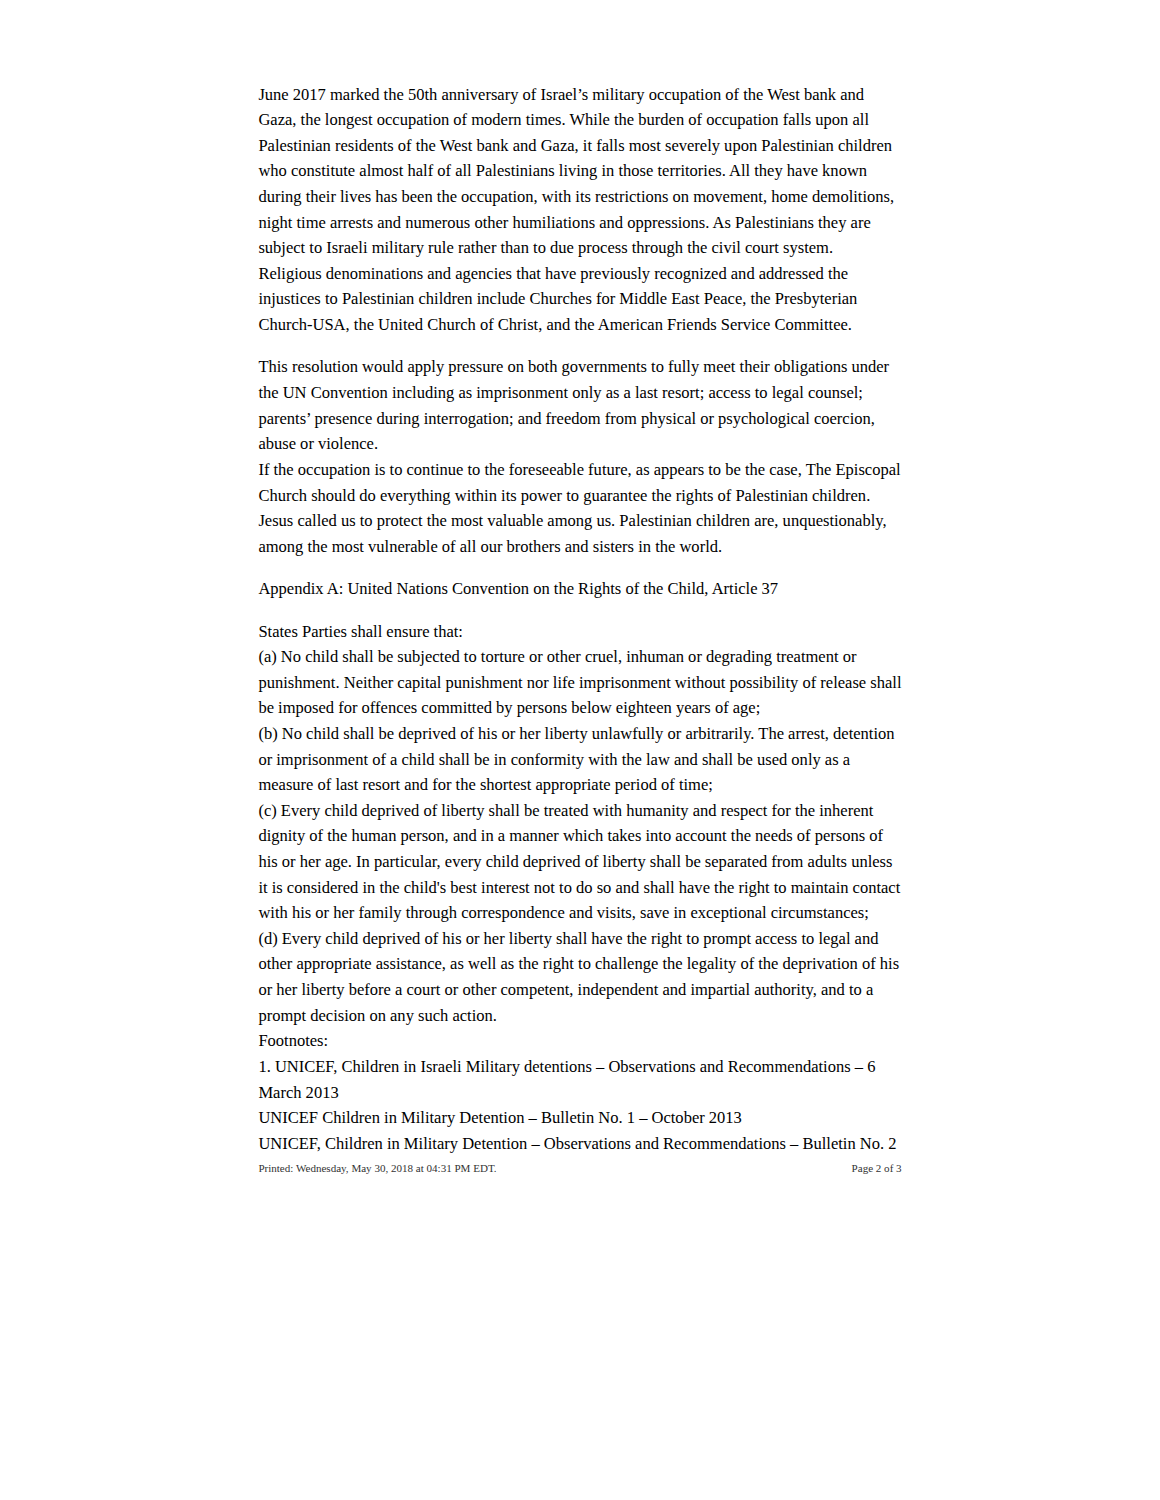June 2017 marked the 50th anniversary of Israel’s military occupation of the West bank and Gaza, the longest occupation of modern times. While the burden of occupation falls upon all Palestinian residents of the West bank and Gaza, it falls most severely upon Palestinian children who constitute almost half of all Palestinians living in those territories. All they have known during their lives has been the occupation, with its restrictions on movement, home demolitions, night time arrests and numerous other humiliations and oppressions. As Palestinians they are subject to Israeli military rule rather than to due process through the civil court system.
Religious denominations and agencies that have previously recognized and addressed the injustices to Palestinian children include Churches for Middle East Peace, the Presbyterian Church-USA, the United Church of Christ, and the American Friends Service Committee.
This resolution would apply pressure on both governments to fully meet their obligations under the UN Convention including as imprisonment only as a last resort; access to legal counsel; parents’ presence during interrogation; and freedom from physical or psychological coercion, abuse or violence.
If the occupation is to continue to the foreseeable future, as appears to be the case, The Episcopal Church should do everything within its power to guarantee the rights of Palestinian children. Jesus called us to protect the most valuable among us. Palestinian children are, unquestionably, among the most vulnerable of all our brothers and sisters in the world.
Appendix A: United Nations Convention on the Rights of the Child, Article 37
States Parties shall ensure that:
(a) No child shall be subjected to torture or other cruel, inhuman or degrading treatment or punishment. Neither capital punishment nor life imprisonment without possibility of release shall be imposed for offences committed by persons below eighteen years of age;
(b) No child shall be deprived of his or her liberty unlawfully or arbitrarily. The arrest, detention or imprisonment of a child shall be in conformity with the law and shall be used only as a measure of last resort and for the shortest appropriate period of time;
(c) Every child deprived of liberty shall be treated with humanity and respect for the inherent dignity of the human person, and in a manner which takes into account the needs of persons of his or her age. In particular, every child deprived of liberty shall be separated from adults unless it is considered in the child's best interest not to do so and shall have the right to maintain contact with his or her family through correspondence and visits, save in exceptional circumstances;
(d) Every child deprived of his or her liberty shall have the right to prompt access to legal and other appropriate assistance, as well as the right to challenge the legality of the deprivation of his or her liberty before a court or other competent, independent and impartial authority, and to a prompt decision on any such action.
Footnotes:
1. UNICEF, Children in Israeli Military detentions – Observations and Recommendations – 6 March 2013
UNICEF Children in Military Detention – Bulletin No. 1 – October 2013
UNICEF, Children in Military Detention – Observations and Recommendations – Bulletin No. 2
Printed: Wednesday, May 30, 2018 at 04:31 PM EDT. Page 2 of 3